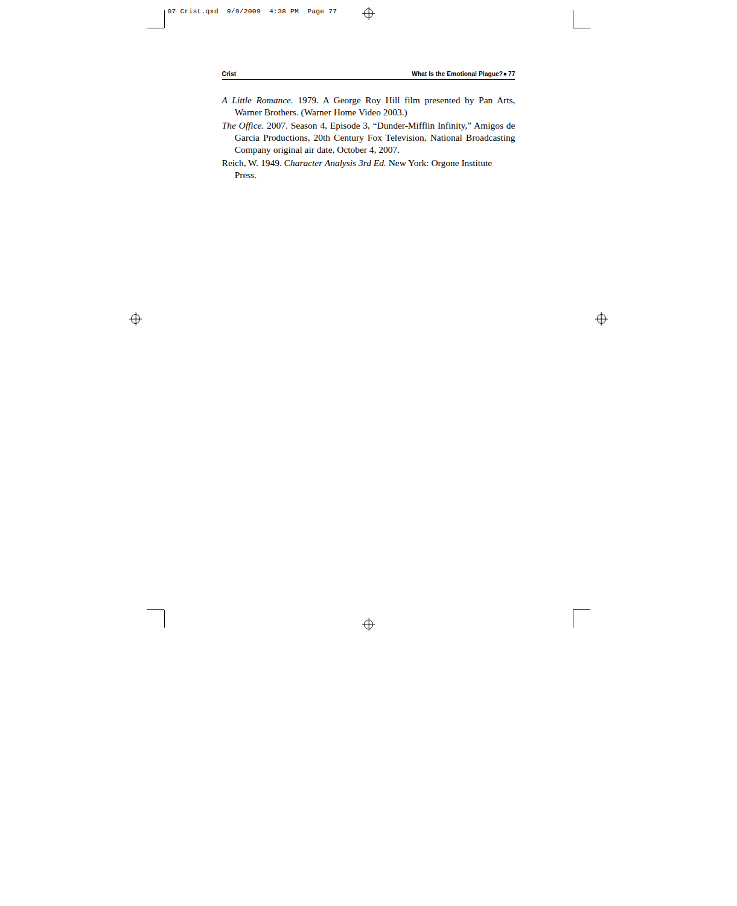07 Crist.qxd 9/9/2009 4:38 PM Page 77
Crist What Is the Emotional Plague?■77
A Little Romance. 1979. A George Roy Hill film presented by Pan Arts, Warner Brothers. (Warner Home Video 2003.)
The Office. 2007. Season 4, Episode 3, “Dunder-Mifflin Infinity,” Amigos de Garcia Productions, 20th Century Fox Television, National Broadcasting Company original air date, October 4, 2007.
Reich, W. 1949. Character Analysis 3rd Ed. New York: Orgone Institute Press.